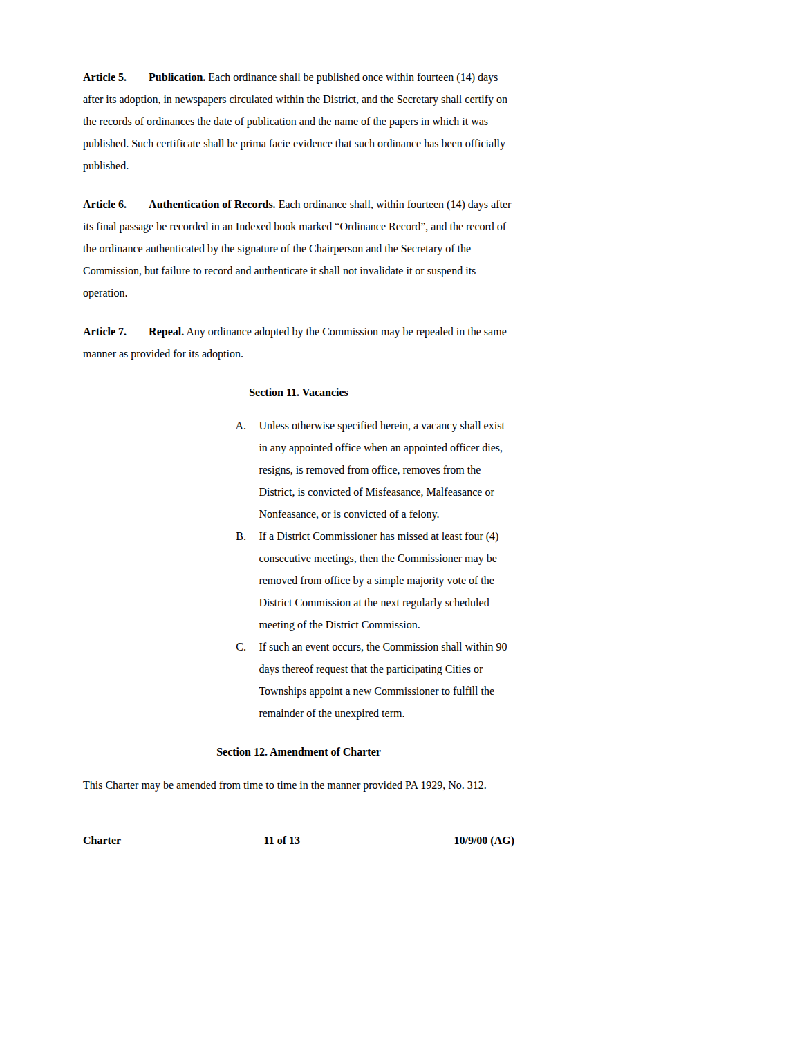Article 5. Publication. Each ordinance shall be published once within fourteen (14) days after its adoption, in newspapers circulated within the District, and the Secretary shall certify on the records of ordinances the date of publication and the name of the papers in which it was published. Such certificate shall be prima facie evidence that such ordinance has been officially published.
Article 6. Authentication of Records. Each ordinance shall, within fourteen (14) days after its final passage be recorded in an Indexed book marked “Ordinance Record”, and the record of the ordinance authenticated by the signature of the Chairperson and the Secretary of the Commission, but failure to record and authenticate it shall not invalidate it or suspend its operation.
Article 7. Repeal. Any ordinance adopted by the Commission may be repealed in the same manner as provided for its adoption.
Section 11. Vacancies
Unless otherwise specified herein, a vacancy shall exist in any appointed office when an appointed officer dies, resigns, is removed from office, removes from the District, is convicted of Misfeasance, Malfeasance or Nonfeasance, or is convicted of a felony.
If a District Commissioner has missed at least four (4) consecutive meetings, then the Commissioner may be removed from office by a simple majority vote of the District Commission at the next regularly scheduled meeting of the District Commission.
If such an event occurs, the Commission shall within 90 days thereof request that the participating Cities or Townships appoint a new Commissioner to fulfill the remainder of the unexpired term.
Section 12. Amendment of Charter
This Charter may be amended from time to time in the manner provided PA 1929, No. 312.
Charter 11 of 13 10/9/00 (AG)